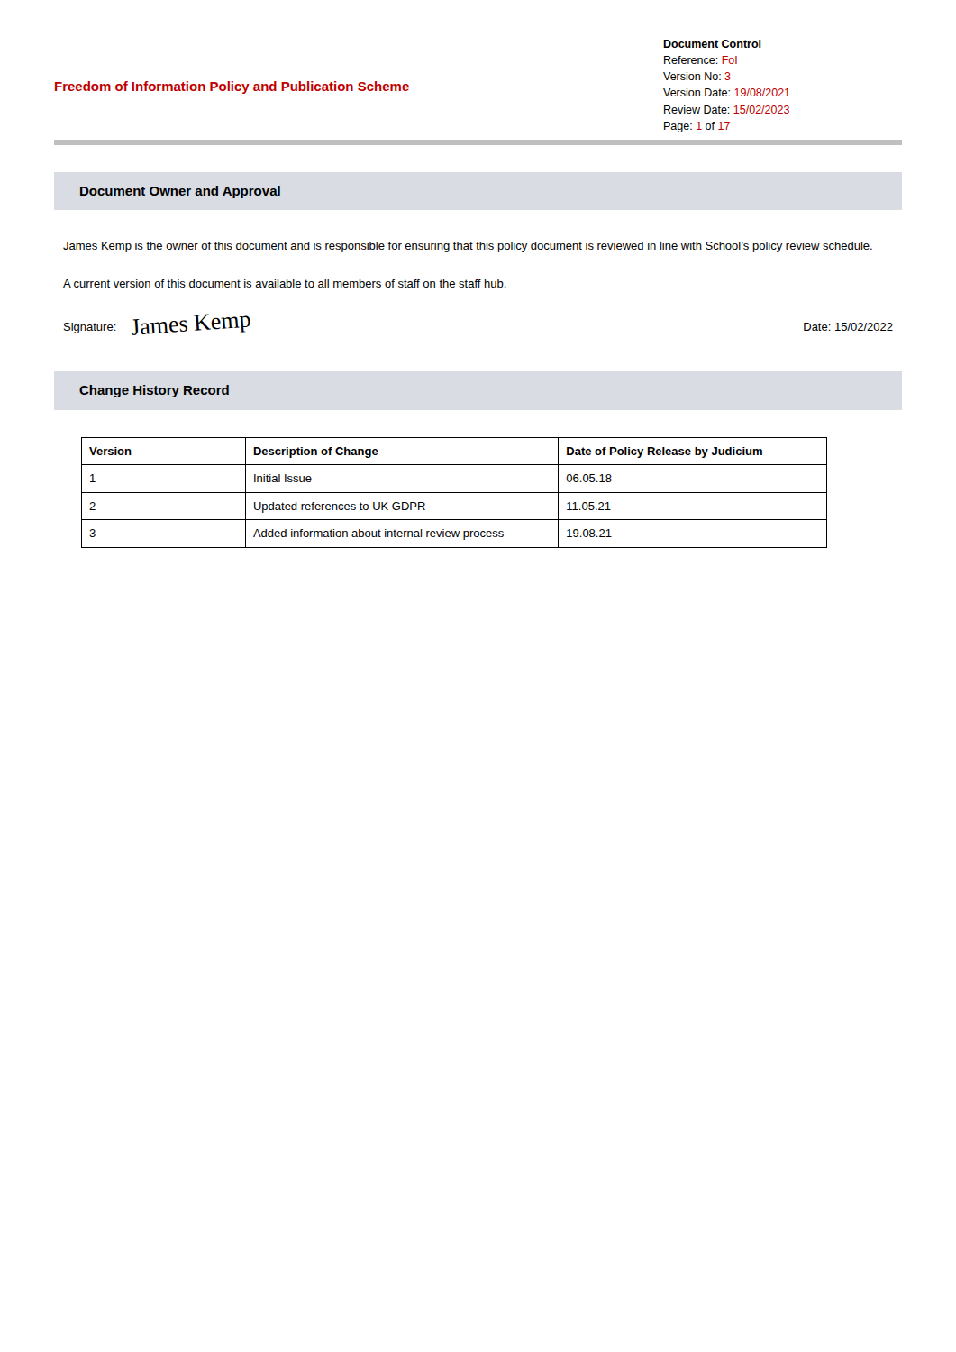Freedom of Information Policy and Publication Scheme
Document Control
Reference: FoI
Version No: 3
Version Date: 19/08/2021
Review Date: 15/02/2023
Page: 1 of 17
Document Owner and Approval
James Kemp is the owner of this document and is responsible for ensuring that this policy document is reviewed in line with School’s policy review schedule.
A current version of this document is available to all members of staff on the staff hub.
Signature: James Kemp Date: 15/02/2022
Change History Record
| Version | Description of Change | Date of Policy Release by Judicium |
| --- | --- | --- |
| 1 | Initial Issue | 06.05.18 |
| 2 | Updated references to UK GDPR | 11.05.21 |
| 3 | Added information about internal review process | 19.08.21 |